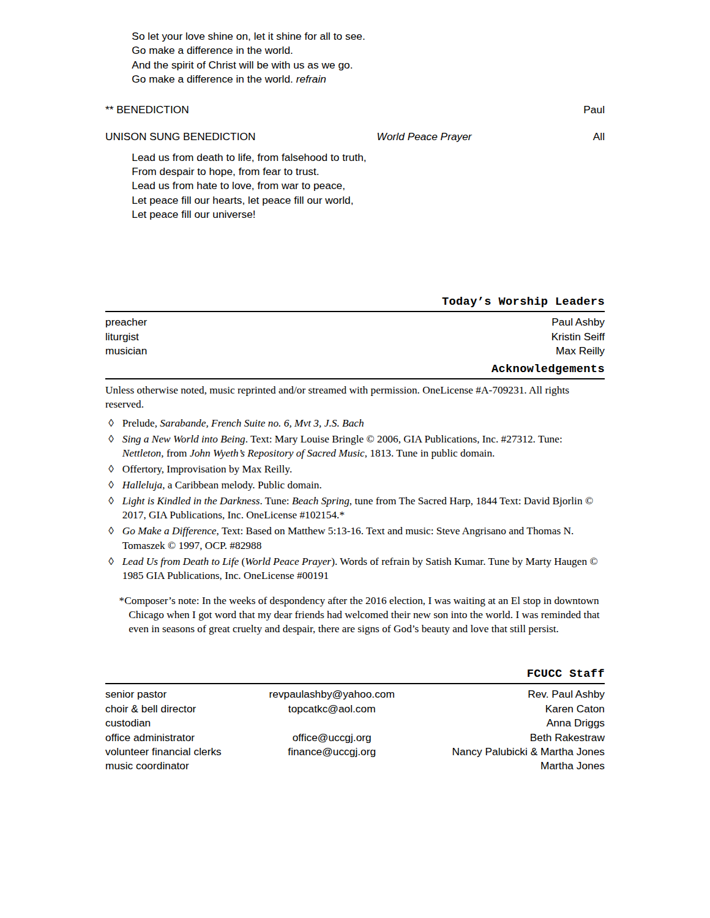So let your love shine on, let it shine for all to see.
Go make a difference in the world.
And the spirit of Christ will be with us as we go.
Go make a difference in the world. refrain
** BENEDICTION Paul
UNISON SUNG BENEDICTION World Peace Prayer All
Lead us from death to life, from falsehood to truth,
From despair to hope, from fear to trust.
Lead us from hate to love, from war to peace,
Let peace fill our hearts, let peace fill our world,
Let peace fill our universe!
Today’s Worship Leaders
| preacher | Paul Ashby |
| liturgist | Kristin Seiff |
| musician | Max Reilly |
Acknowledgements
Unless otherwise noted, music reprinted and/or streamed with permission. OneLicense #A-709231. All rights reserved.
Prelude, Sarabande, French Suite no. 6, Mvt 3, J.S. Bach
Sing a New World into Being. Text: Mary Louise Bringle © 2006, GIA Publications, Inc. #27312. Tune: Nettleton, from John Wyeth’s Repository of Sacred Music, 1813. Tune in public domain.
Offertory, Improvisation by Max Reilly.
Halleluja, a Caribbean melody. Public domain.
Light is Kindled in the Darkness. Tune: Beach Spring, tune from The Sacred Harp, 1844 Text: David Bjorlin © 2017, GIA Publications, Inc. OneLicense #102154.*
Go Make a Difference, Text: Based on Matthew 5:13-16. Text and music: Steve Angrisano and Thomas N. Tomaszek © 1997, OCP. #82988
Lead Us from Death to Life (World Peace Prayer). Words of refrain by Satish Kumar. Tune by Marty Haugen © 1985 GIA Publications, Inc. OneLicense #00191
*Composer’s note: In the weeks of despondency after the 2016 election, I was waiting at an El stop in downtown Chicago when I got word that my dear friends had welcomed their new son into the world. I was reminded that even in seasons of great cruelty and despair, there are signs of God’s beauty and love that still persist.
FCUCC Staff
| senior pastor | revpaulashby@yahoo.com | Rev. Paul Ashby |
| choir & bell director | topcatkc@aol.com | Karen Caton |
| custodian | | Anna Driggs |
| office administrator | office@uccgj.org | Beth Rakestraw |
| volunteer financial clerks | finance@uccgj.org | Nancy Palubicki & Martha Jones |
| music coordinator | | Martha Jones |